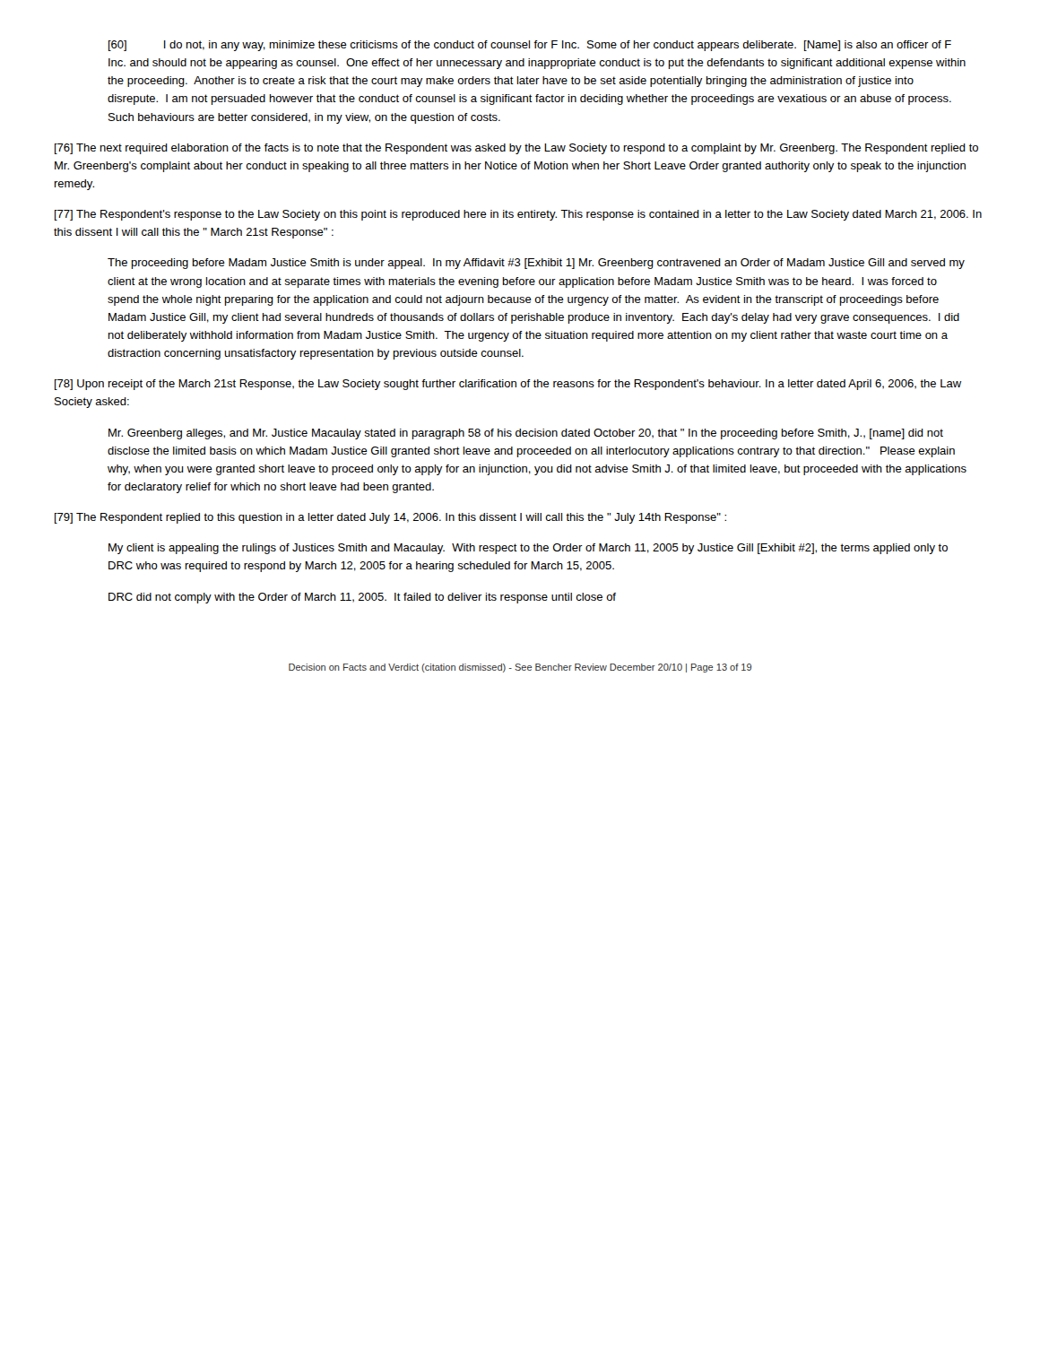[60] I do not, in any way, minimize these criticisms of the conduct of counsel for F Inc. Some of her conduct appears deliberate. [Name] is also an officer of F Inc. and should not be appearing as counsel. One effect of her unnecessary and inappropriate conduct is to put the defendants to significant additional expense within the proceeding. Another is to create a risk that the court may make orders that later have to be set aside potentially bringing the administration of justice into disrepute. I am not persuaded however that the conduct of counsel is a significant factor in deciding whether the proceedings are vexatious or an abuse of process. Such behaviours are better considered, in my view, on the question of costs.
[76] The next required elaboration of the facts is to note that the Respondent was asked by the Law Society to respond to a complaint by Mr. Greenberg. The Respondent replied to Mr. Greenberg's complaint about her conduct in speaking to all three matters in her Notice of Motion when her Short Leave Order granted authority only to speak to the injunction remedy.
[77] The Respondent's response to the Law Society on this point is reproduced here in its entirety. This response is contained in a letter to the Law Society dated March 21, 2006. In this dissent I will call this the " March 21st Response" :
The proceeding before Madam Justice Smith is under appeal. In my Affidavit #3 [Exhibit 1] Mr. Greenberg contravened an Order of Madam Justice Gill and served my client at the wrong location and at separate times with materials the evening before our application before Madam Justice Smith was to be heard. I was forced to spend the whole night preparing for the application and could not adjourn because of the urgency of the matter. As evident in the transcript of proceedings before Madam Justice Gill, my client had several hundreds of thousands of dollars of perishable produce in inventory. Each day's delay had very grave consequences. I did not deliberately withhold information from Madam Justice Smith. The urgency of the situation required more attention on my client rather that waste court time on a distraction concerning unsatisfactory representation by previous outside counsel.
[78] Upon receipt of the March 21st Response, the Law Society sought further clarification of the reasons for the Respondent's behaviour. In a letter dated April 6, 2006, the Law Society asked:
Mr. Greenberg alleges, and Mr. Justice Macaulay stated in paragraph 58 of his decision dated October 20, that " In the proceeding before Smith, J., [name] did not disclose the limited basis on which Madam Justice Gill granted short leave and proceeded on all interlocutory applications contrary to that direction." Please explain why, when you were granted short leave to proceed only to apply for an injunction, you did not advise Smith J. of that limited leave, but proceeded with the applications for declaratory relief for which no short leave had been granted.
[79] The Respondent replied to this question in a letter dated July 14, 2006. In this dissent I will call this the " July 14th Response" :
My client is appealing the rulings of Justices Smith and Macaulay. With respect to the Order of March 11, 2005 by Justice Gill [Exhibit #2], the terms applied only to DRC who was required to respond by March 12, 2005 for a hearing scheduled for March 15, 2005.
DRC did not comply with the Order of March 11, 2005. It failed to deliver its response until close of
Decision on Facts and Verdict (citation dismissed) - See Bencher Review December 20/10 | Page 13 of 19